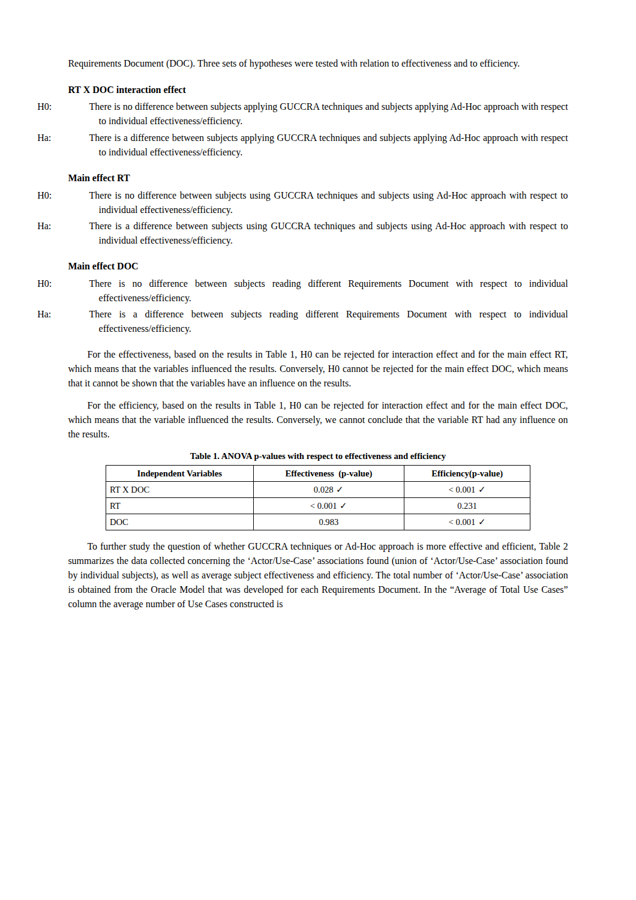Requirements Document (DOC). Three sets of hypotheses were tested with relation to effectiveness and to efficiency.
RT X DOC interaction effect
H0: There is no difference between subjects applying GUCCRA techniques and subjects applying Ad-Hoc approach with respect to individual effectiveness/efficiency.
Ha: There is a difference between subjects applying GUCCRA techniques and subjects applying Ad-Hoc approach with respect to individual effectiveness/efficiency.
Main effect RT
H0: There is no difference between subjects using GUCCRA techniques and subjects using Ad-Hoc approach with respect to individual effectiveness/efficiency.
Ha: There is a difference between subjects using GUCCRA techniques and subjects using Ad-Hoc approach with respect to individual effectiveness/efficiency.
Main effect DOC
H0: There is no difference between subjects reading different Requirements Document with respect to individual effectiveness/efficiency.
Ha: There is a difference between subjects reading different Requirements Document with respect to individual effectiveness/efficiency.
For the effectiveness, based on the results in Table 1, H0 can be rejected for interaction effect and for the main effect RT, which means that the variables influenced the results. Conversely, H0 cannot be rejected for the main effect DOC, which means that it cannot be shown that the variables have an influence on the results.
For the efficiency, based on the results in Table 1, H0 can be rejected for interaction effect and for the main effect DOC, which means that the variable influenced the results. Conversely, we cannot conclude that the variable RT had any influence on the results.
Table 1. ANOVA p-values with respect to effectiveness and efficiency
| Independent Variables | Effectiveness (p-value) | Efficiency(p-value) |
| --- | --- | --- |
| RT X DOC | 0.028 | < 0.001 |
| RT | < 0.001 | 0.231 |
| DOC | 0.983 | < 0.001 |
To further study the question of whether GUCCRA techniques or Ad-Hoc approach is more effective and efficient, Table 2 summarizes the data collected concerning the ‘Actor/Use-Case’ associations found (union of ‘Actor/Use-Case’ association found by individual subjects), as well as average subject effectiveness and efficiency. The total number of ‘Actor/Use-Case’ association is obtained from the Oracle Model that was developed for each Requirements Document. In the “Average of Total Use Cases” column the average number of Use Cases constructed is